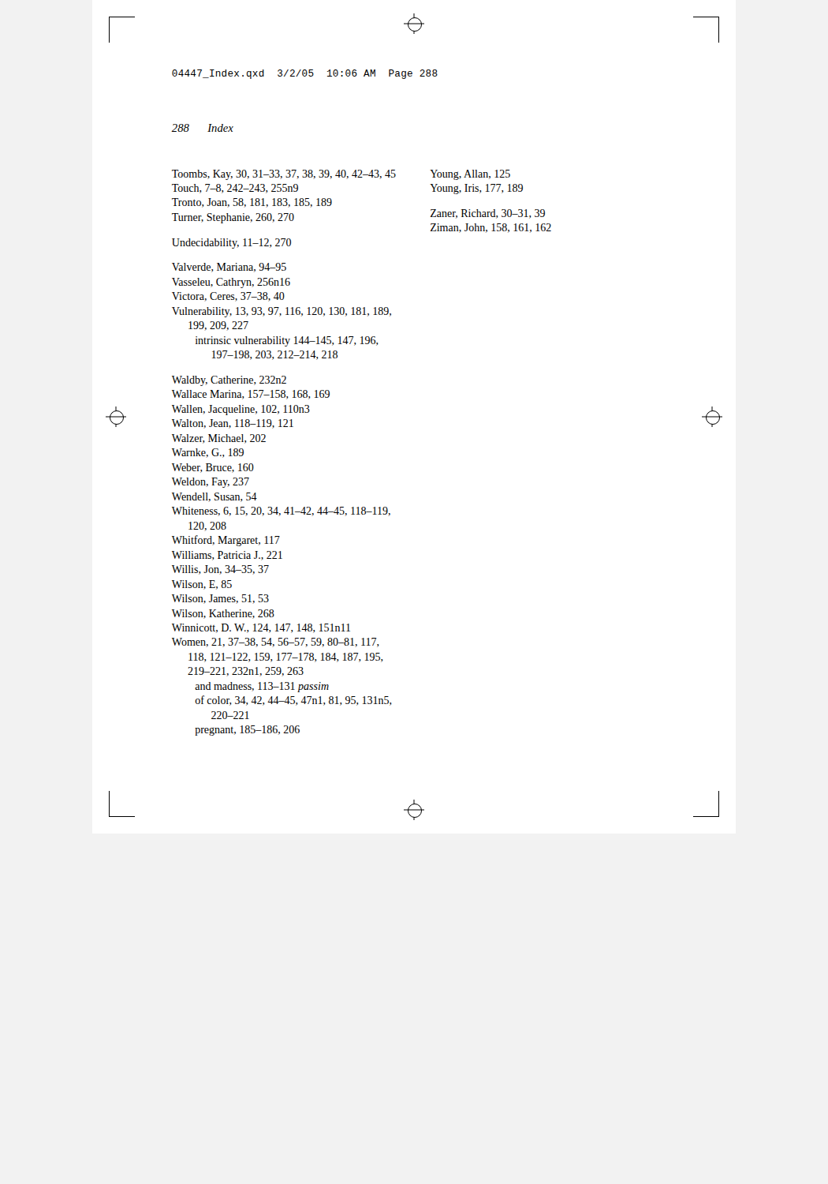04447_Index.qxd 3/2/05 10:06 AM Page 288
288 Index
Toombs, Kay, 30, 31–33, 37, 38, 39, 40, 42–43, 45
Touch, 7–8, 242–243, 255n9
Tronto, Joan, 58, 181, 183, 185, 189
Turner, Stephanie, 260, 270
Undecidability, 11–12, 270
Valverde, Mariana, 94–95
Vasseleu, Cathryn, 256n16
Victora, Ceres, 37–38, 40
Vulnerability, 13, 93, 97, 116, 120, 130, 181, 189, 199, 209, 227
intrinsic vulnerability 144–145, 147, 196, 197–198, 203, 212–214, 218
Waldby, Catherine, 232n2
Wallace Marina, 157–158, 168, 169
Wallen, Jacqueline, 102, 110n3
Walton, Jean, 118–119, 121
Walzer, Michael, 202
Warnke, G., 189
Weber, Bruce, 160
Weldon, Fay, 237
Wendell, Susan, 54
Whiteness, 6, 15, 20, 34, 41–42, 44–45, 118–119, 120, 208
Whitford, Margaret, 117
Williams, Patricia J., 221
Willis, Jon, 34–35, 37
Wilson, E, 85
Wilson, James, 51, 53
Wilson, Katherine, 268
Winnicott, D. W., 124, 147, 148, 151n11
Women, 21, 37–38, 54, 56–57, 59, 80–81, 117, 118, 121–122, 159, 177–178, 184, 187, 195, 219–221, 232n1, 259, 263
and madness, 113–131 passim
of color, 34, 42, 44–45, 47n1, 81, 95, 131n5, 220–221
pregnant, 185–186, 206
Young, Allan, 125
Young, Iris, 177, 189
Zaner, Richard, 30–31, 39
Ziman, John, 158, 161, 162